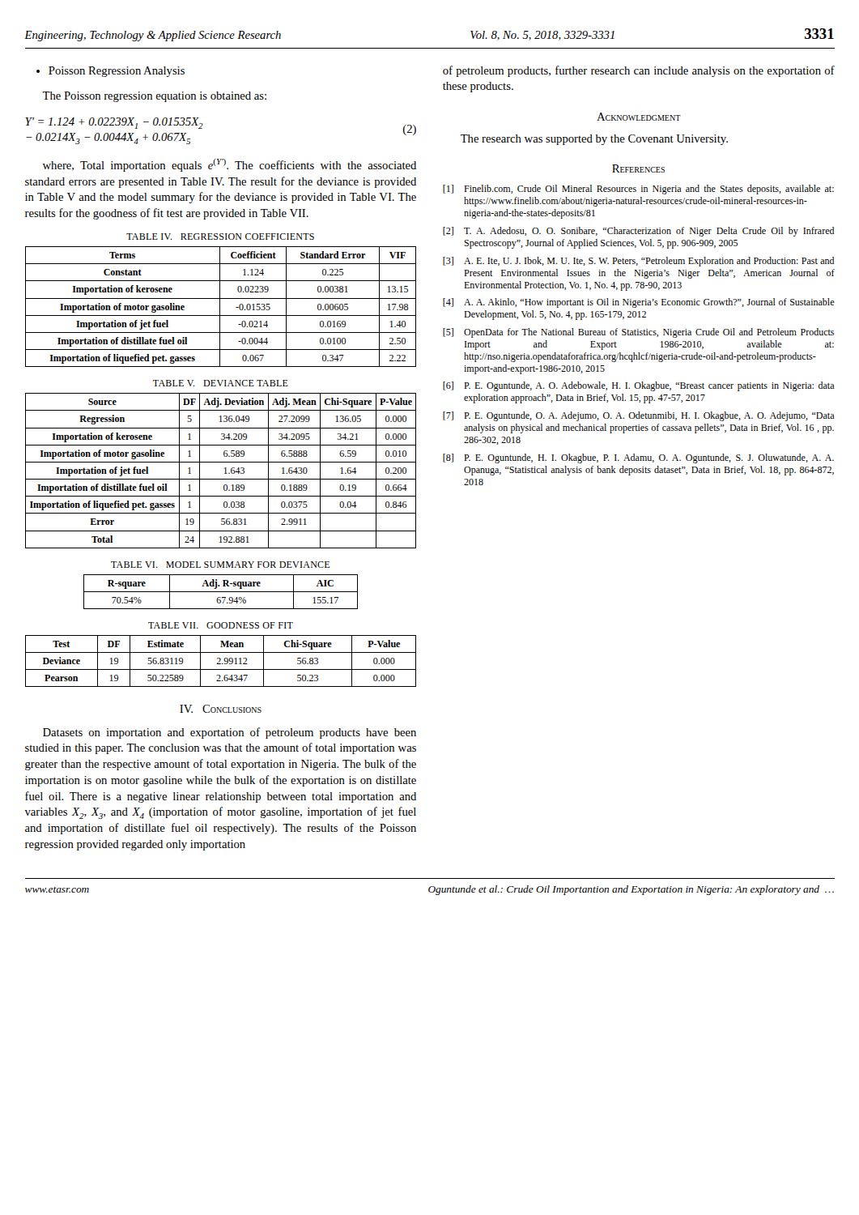Engineering, Technology & Applied Science Research
Vol. 8, No. 5, 2018, 3329-3331
3331
Poisson Regression Analysis
The Poisson regression equation is obtained as:
Y' = 1.124 + 0.02239X1 − 0.01535X2 − 0.0214X3 − 0.0044X4 + 0.067X5
(2)
where, Total importation equals e(Y'). The coefficients with the associated standard errors are presented in Table IV. The result for the deviance is provided in Table V and the model summary for the deviance is provided in Table VI. The results for the goodness of fit test are provided in Table VII.
TABLE IV. REGRESSION COEFFICIENTS
| Terms | Coefficient | Standard Error | VIF |
| --- | --- | --- | --- |
| Constant | 1.124 | 0.225 | |
| Importation of kerosene | 0.02239 | 0.00381 | 13.15 |
| Importation of motor gasoline | -0.01535 | 0.00605 | 17.98 |
| Importation of jet fuel | -0.0214 | 0.0169 | 1.40 |
| Importation of distillate fuel oil | -0.0044 | 0.0100 | 2.50 |
| Importation of liquefied pet. gasses | 0.067 | 0.347 | 2.22 |
TABLE V. DEVIANCE TABLE
| Source | DF | Adj. Deviation | Adj. Mean | Chi-Square | P-Value |
| --- | --- | --- | --- | --- | --- |
| Regression | 5 | 136.049 | 27.2099 | 136.05 | 0.000 |
| Importation of kerosene | 1 | 34.209 | 34.2095 | 34.21 | 0.000 |
| Importation of motor gasoline | 1 | 6.589 | 6.5888 | 6.59 | 0.010 |
| Importation of jet fuel | 1 | 1.643 | 1.6430 | 1.64 | 0.200 |
| Importation of distillate fuel oil | 1 | 0.189 | 0.1889 | 0.19 | 0.664 |
| Importation of liquefied pet. gasses | 1 | 0.038 | 0.0375 | 0.04 | 0.846 |
| Error | 19 | 56.831 | 2.9911 | | |
| Total | 24 | 192.881 | | | |
TABLE VI. MODEL SUMMARY FOR DEVIANCE
| R-square | Adj. R-square | AIC |
| --- | --- | --- |
| 70.54% | 67.94% | 155.17 |
TABLE VII. GOODNESS OF FIT
| Test | DF | Estimate | Mean | Chi-Square | P-Value |
| --- | --- | --- | --- | --- | --- |
| Deviance | 19 | 56.83119 | 2.99112 | 56.83 | 0.000 |
| Pearson | 19 | 50.22589 | 2.64347 | 50.23 | 0.000 |
IV. Conclusions
Datasets on importation and exportation of petroleum products have been studied in this paper. The conclusion was that the amount of total importation was greater than the respective amount of total exportation in Nigeria. The bulk of the importation is on motor gasoline while the bulk of the exportation is on distillate fuel oil. There is a negative linear relationship between total importation and variables X2, X3, and X4 (importation of motor gasoline, importation of jet fuel and importation of distillate fuel oil respectively). The results of the Poisson regression provided regarded only importation
of petroleum products, further research can include analysis on the exportation of these products.
Acknowledgment
The research was supported by the Covenant University.
References
[1] Finelib.com, Crude Oil Mineral Resources in Nigeria and the States deposits, available at: https://www.finelib.com/about/nigeria-natural-resources/crude-oil-mineral-resources-in-nigeria-and-the-states-deposits/81
[2] T. A. Adedosu, O. O. Sonibare, “Characterization of Niger Delta Crude Oil by Infrared Spectroscopy”, Journal of Applied Sciences, Vol. 5, pp. 906-909, 2005
[3] A. E. Ite, U. J. Ibok, M. U. Ite, S. W. Peters, “Petroleum Exploration and Production: Past and Present Environmental Issues in the Nigeria’s Niger Delta”, American Journal of Environmental Protection, Vo. 1, No. 4, pp. 78-90, 2013
[4] A. A. Akinlo, “How important is Oil in Nigeria’s Economic Growth?”, Journal of Sustainable Development, Vol. 5, No. 4, pp. 165-179, 2012
[5] OpenData for The National Bureau of Statistics, Nigeria Crude Oil and Petroleum Products Import and Export 1986-2010, available at: http://nso.nigeria.opendataforafrica.org/hcqhlcf/nigeria-crude-oil-and-petroleum-products-import-and-export-1986-2010, 2015
[6] P. E. Oguntunde, A. O. Adebowale, H. I. Okagbue, “Breast cancer patients in Nigeria: data exploration approach”, Data in Brief, Vol. 15, pp. 47-57, 2017
[7] P. E. Oguntunde, O. A. Adejumo, O. A. Odetunmibi, H. I. Okagbue, A. O. Adejumo, “Data analysis on physical and mechanical properties of cassava pellets”, Data in Brief, Vol. 16 , pp. 286-302, 2018
[8] P. E. Oguntunde, H. I. Okagbue, P. I. Adamu, O. A. Oguntunde, S. J. Oluwatunde, A. A. Opanuga, “Statistical analysis of bank deposits dataset”, Data in Brief, Vol. 18, pp. 864-872, 2018
www.etasr.com
Oguntunde et al.: Crude Oil Importantion and Exportation in Nigeria: An exploratory and …